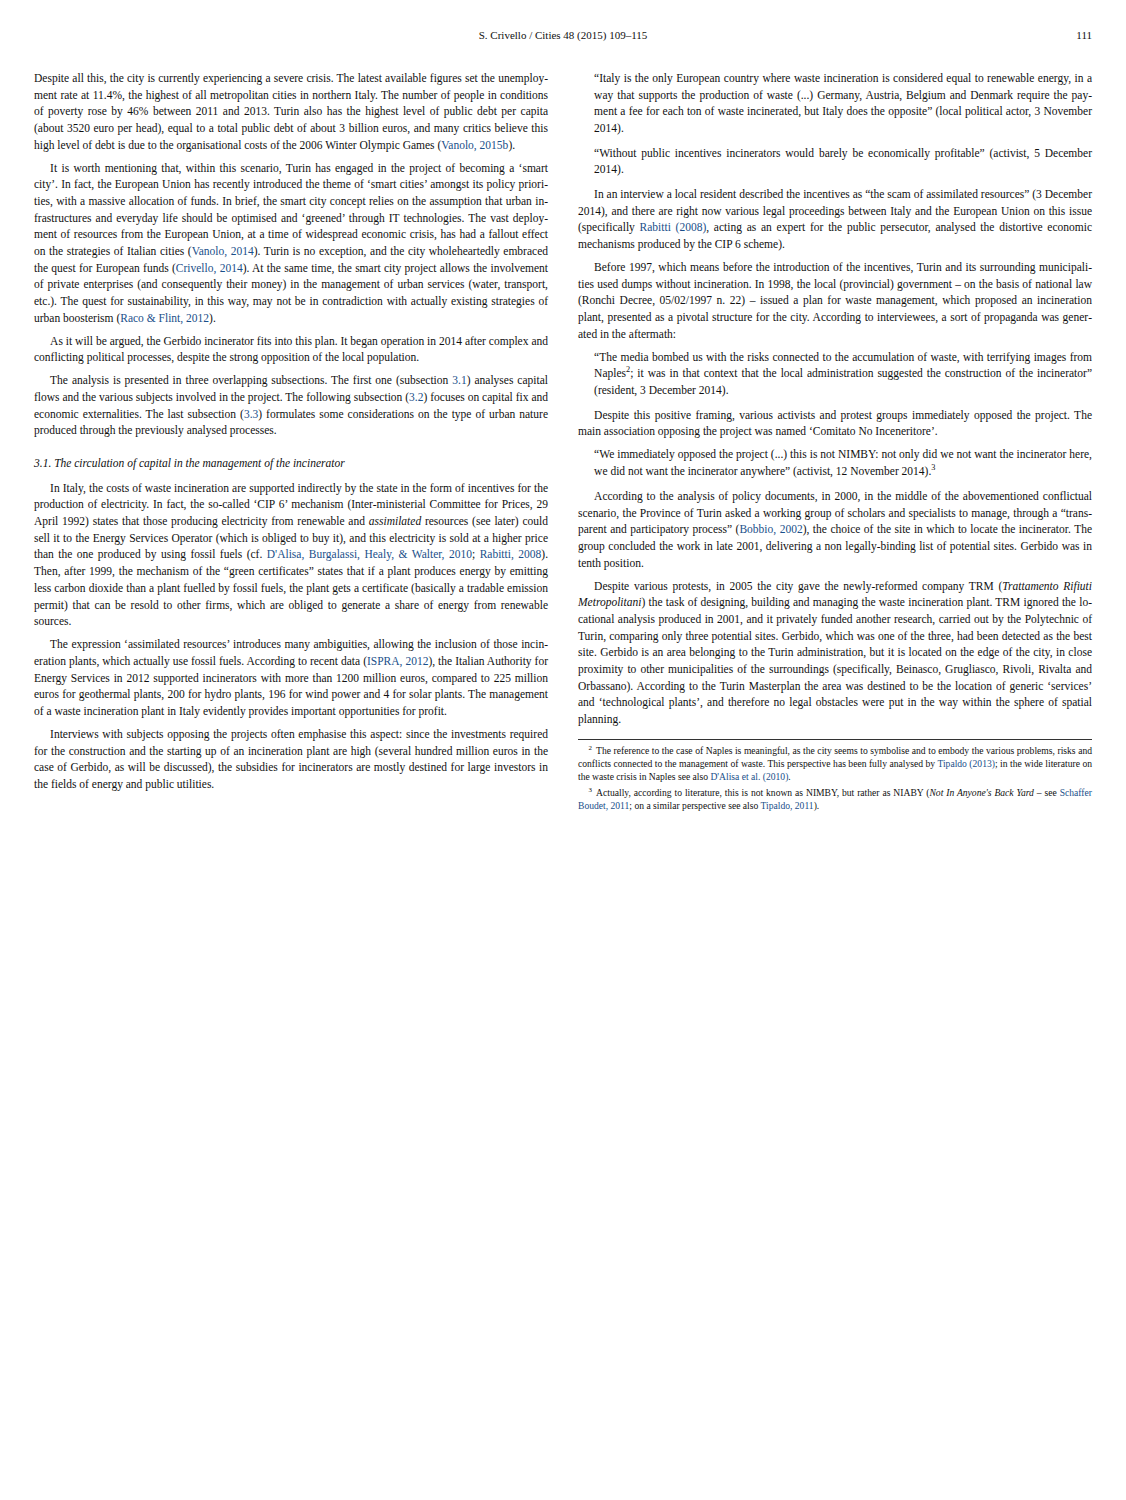S. Crivello / Cities 48 (2015) 109–115 111
Despite all this, the city is currently experiencing a severe crisis. The latest available figures set the unemployment rate at 11.4%, the highest of all metropolitan cities in northern Italy. The number of people in conditions of poverty rose by 46% between 2011 and 2013. Turin also has the highest level of public debt per capita (about 3520 euro per head), equal to a total public debt of about 3 billion euros, and many critics believe this high level of debt is due to the organisational costs of the 2006 Winter Olympic Games (Vanolo, 2015b).
It is worth mentioning that, within this scenario, Turin has engaged in the project of becoming a ‘smart city’. In fact, the European Union has recently introduced the theme of ‘smart cities’ amongst its policy priorities, with a massive allocation of funds. In brief, the smart city concept relies on the assumption that urban infrastructures and everyday life should be optimised and ‘greened’ through IT technologies. The vast deployment of resources from the European Union, at a time of widespread economic crisis, has had a fallout effect on the strategies of Italian cities (Vanolo, 2014). Turin is no exception, and the city wholeheartedly embraced the quest for European funds (Crivello, 2014). At the same time, the smart city project allows the involvement of private enterprises (and consequently their money) in the management of urban services (water, transport, etc.). The quest for sustainability, in this way, may not be in contradiction with actually existing strategies of urban boosterism (Raco & Flint, 2012).
As it will be argued, the Gerbido incinerator fits into this plan. It began operation in 2014 after complex and conflicting political processes, despite the strong opposition of the local population.
The analysis is presented in three overlapping subsections. The first one (subsection 3.1) analyses capital flows and the various subjects involved in the project. The following subsection (3.2) focuses on capital fix and economic externalities. The last subsection (3.3) formulates some considerations on the type of urban nature produced through the previously analysed processes.
3.1. The circulation of capital in the management of the incinerator
In Italy, the costs of waste incineration are supported indirectly by the state in the form of incentives for the production of electricity. In fact, the so-called ‘CIP 6’ mechanism (Inter-ministerial Committee for Prices, 29 April 1992) states that those producing electricity from renewable and assimilated resources (see later) could sell it to the Energy Services Operator (which is obliged to buy it), and this electricity is sold at a higher price than the one produced by using fossil fuels (cf. D'Alisa, Burgalassi, Healy, & Walter, 2010; Rabitti, 2008). Then, after 1999, the mechanism of the “green certificates” states that if a plant produces energy by emitting less carbon dioxide than a plant fuelled by fossil fuels, the plant gets a certificate (basically a tradable emission permit) that can be resold to other firms, which are obliged to generate a share of energy from renewable sources.
The expression ‘assimilated resources’ introduces many ambiguities, allowing the inclusion of those incineration plants, which actually use fossil fuels. According to recent data (ISPRA, 2012), the Italian Authority for Energy Services in 2012 supported incinerators with more than 1200 million euros, compared to 225 million euros for geothermal plants, 200 for hydro plants, 196 for wind power and 4 for solar plants. The management of a waste incineration plant in Italy evidently provides important opportunities for profit.
Interviews with subjects opposing the projects often emphasise this aspect: since the investments required for the construction and the starting up of an incineration plant are high (several hundred million euros in the case of Gerbido, as will be discussed), the subsidies for incinerators are mostly destined for large investors in the fields of energy and public utilities.
“Italy is the only European country where waste incineration is considered equal to renewable energy, in a way that supports the production of waste (...) Germany, Austria, Belgium and Denmark require the payment a fee for each ton of waste incinerated, but Italy does the opposite” (local political actor, 3 November 2014).
“Without public incentives incinerators would barely be economically profitable” (activist, 5 December 2014).
In an interview a local resident described the incentives as “the scam of assimilated resources” (3 December 2014), and there are right now various legal proceedings between Italy and the European Union on this issue (specifically Rabitti (2008), acting as an expert for the public persecutor, analysed the distortive economic mechanisms produced by the CIP 6 scheme).
Before 1997, which means before the introduction of the incentives, Turin and its surrounding municipalities used dumps without incineration. In 1998, the local (provincial) government – on the basis of national law (Ronchi Decree, 05/02/1997 n. 22) – issued a plan for waste management, which proposed an incineration plant, presented as a pivotal structure for the city. According to interviewees, a sort of propaganda was generated in the aftermath:
“The media bombed us with the risks connected to the accumulation of waste, with terrifying images from Naples2; it was in that context that the local administration suggested the construction of the incinerator” (resident, 3 December 2014).
Despite this positive framing, various activists and protest groups immediately opposed the project. The main association opposing the project was named ‘Comitato No Inceneritore’.
“We immediately opposed the project (...) this is not NIMBY: not only did we not want the incinerator here, we did not want the incinerator anywhere” (activist, 12 November 2014).3
According to the analysis of policy documents, in 2000, in the middle of the abovementioned conflictual scenario, the Province of Turin asked a working group of scholars and specialists to manage, through a “transparent and participatory process” (Bobbio, 2002), the choice of the site in which to locate the incinerator. The group concluded the work in late 2001, delivering a non legally-binding list of potential sites. Gerbido was in tenth position.
Despite various protests, in 2005 the city gave the newly-reformed company TRM (Trattamento Rifiuti Metropolitani) the task of designing, building and managing the waste incineration plant. TRM ignored the locational analysis produced in 2001, and it privately funded another research, carried out by the Polytechnic of Turin, comparing only three potential sites. Gerbido, which was one of the three, had been detected as the best site. Gerbido is an area belonging to the Turin administration, but it is located on the edge of the city, in close proximity to other municipalities of the surroundings (specifically, Beinasco, Grugliasco, Rivoli, Rivalta and Orbassano). According to the Turin Masterplan the area was destined to be the location of generic ‘services’ and ‘technological plants’, and therefore no legal obstacles were put in the way within the sphere of spatial planning.
2 The reference to the case of Naples is meaningful, as the city seems to symbolise and to embody the various problems, risks and conflicts connected to the management of waste. This perspective has been fully analysed by Tipaldo (2013); in the wide literature on the waste crisis in Naples see also D'Alisa et al. (2010).
3 Actually, according to literature, this is not known as NIMBY, but rather as NIABY (Not In Anyone's Back Yard – see Schaffer Boudet, 2011; on a similar perspective see also Tipaldo, 2011).